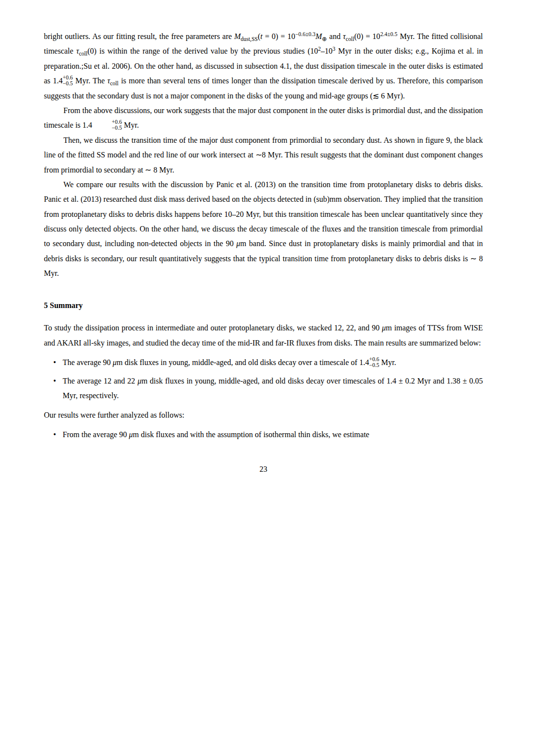bright outliers. As our fitting result, the free parameters are Mdust,SS(t = 0) = 10−0.6±0.3M⊕ and τcoll(0) = 102.4±0.5 Myr. The fitted collisional timescale τcoll(0) is within the range of the derived value by the previous studies (102–103 Myr in the outer disks; e.g., Kojima et al. in preparation.;Su et al. 2006). On the other hand, as discussed in subsection 4.1, the dust dissipation timescale in the outer disks is estimated as 1.4+0.6−0.5 Myr. The τcoll is more than several tens of times longer than the dissipation timescale derived by us. Therefore, this comparison suggests that the secondary dust is not a major component in the disks of the young and mid-age groups (≲ 6 Myr).
From the above discussions, our work suggests that the major dust component in the outer disks is primordial dust, and the dissipation timescale is 1.4+0.6−0.5 Myr.
Then, we discuss the transition time of the major dust component from primordial to secondary dust. As shown in figure 9, the black line of the fitted SS model and the red line of our work intersect at ∼8 Myr. This result suggests that the dominant dust component changes from primordial to secondary at ∼ 8 Myr.
We compare our results with the discussion by Panic et al. (2013) on the transition time from protoplanetary disks to debris disks. Panic et al. (2013) researched dust disk mass derived based on the objects detected in (sub)mm observation. They implied that the transition from protoplanetary disks to debris disks happens before 10–20 Myr, but this transition timescale has been unclear quantitatively since they discuss only detected objects. On the other hand, we discuss the decay timescale of the fluxes and the transition timescale from primordial to secondary dust, including non-detected objects in the 90 μm band. Since dust in protoplanetary disks is mainly primordial and that in debris disks is secondary, our result quantitatively suggests that the typical transition time from protoplanetary disks to debris disks is ∼ 8 Myr.
5 Summary
To study the dissipation process in intermediate and outer protoplanetary disks, we stacked 12, 22, and 90 μm images of TTSs from WISE and AKARI all-sky images, and studied the decay time of the mid-IR and far-IR fluxes from disks. The main results are summarized below:
The average 90 μm disk fluxes in young, middle-aged, and old disks decay over a timescale of 1.4+0.6−0.5 Myr.
The average 12 and 22 μm disk fluxes in young, middle-aged, and old disks decay over timescales of 1.4 ± 0.2 Myr and 1.38 ± 0.05 Myr, respectively.
Our results were further analyzed as follows:
From the average 90 μm disk fluxes and with the assumption of isothermal thin disks, we estimate
23